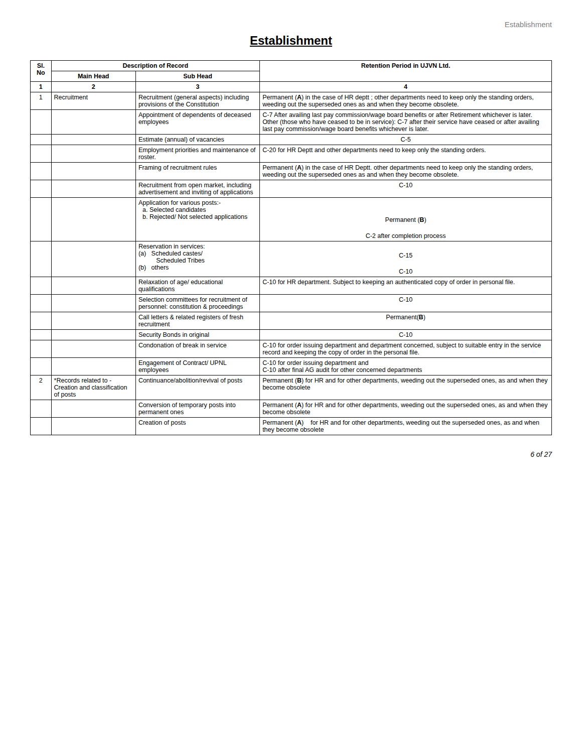Establishment
Establishment
| Sl. No | Description of Record | Retention Period in UJVN Ltd. |
| --- | --- | --- |
| Main Head | Sub Head |
| 1 | 2 | 3 | 4 |
| 1 | Recruitment | Recruitment (general aspects) including provisions of the Constitution | Permanent ( A ) in the case of HR deptt ; other departments need to keep only the standing orders, weeding out the superseded ones as and when they become obsolete. |
| | | Appointment of dependents of deceased employees | C-7 After availing last pay commission/wage board benefits or after Retirement whichever is later. Other (those who have ceased to be in service): C-7 after their service have ceased or after availing last pay commission/wage board benefits whichever is later. |
| | | Estimate (annual) of vacancies | C-5 |
| | | Employment priorities and maintenance of roster. | C-20 for HR Deptt and other departments need to keep only the standing orders. |
| | | Framing of recruitment rules | Permanent ( A ) in the case of HR Deptt. other departments need to keep only the standing orders, weeding out the superseded ones as and when they become obsolete. |
| | | Recruitment from open market, including advertisement and inviting of applications | C-10 |
| | | Application for various posts:- Selected candidates Rejected/ Not selected applications | Permanent ( B ) C-2 after completion process |
| | | Reservation in services: (a) Scheduled castes/ Scheduled Tribes (b) others | C-15 C-10 |
| | | Relaxation of age/ educational qualifications | C-10 for HR department. Subject to keeping an authenticated copy of order in personal file. |
| | | Selection committees for recruitment of personnel: constitution & proceedings | C-10 |
| | | Call letters & related registers of fresh recruitment | Permanent( B ) |
| | | Security Bonds in original | C-10 |
| | | Condonation of break in service | C-10 for order issuing department and department concerned, subject to suitable entry in the service record and keeping the copy of order in the personal file. |
| | | Engagement of Contract/ UPNL employees | C-10 for order issuing department and C-10 after final AG audit for other concerned departments |
| 2 | *Records related to -Creation and classification of posts | Continuance/abolition/revival of posts | Permanent ( B ) for HR and for other departments, weeding out the superseded ones, as and when they become obsolete |
| | | Conversion of temporary posts into permanent ones | Permanent ( A ) for HR and for other departments, weeding out the superseded ones, as and when they become obsolete |
| | | Creation of posts | Permanent ( A ) for HR and for other departments, weeding out the superseded ones, as and when they become obsolete |
6 of 27